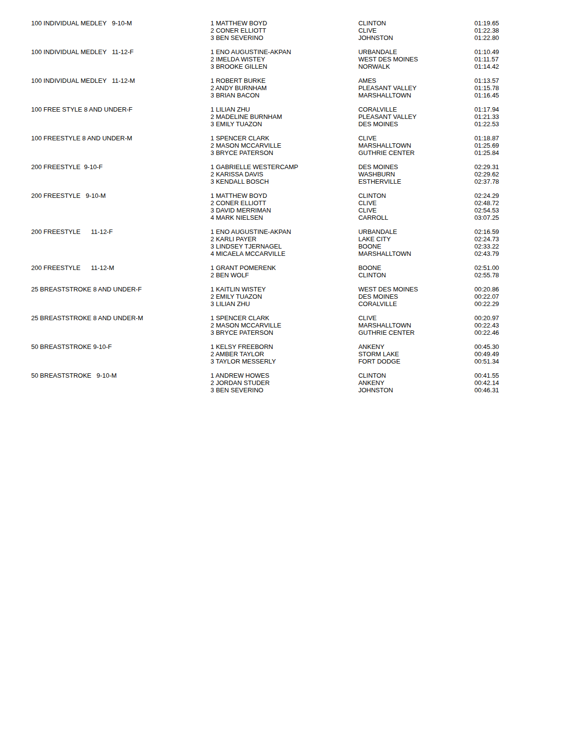| 100 INDIVIDUAL MEDLEY 9-10-M | 1 MATTHEW BOYD | CLINTON | 01:19.65 |
| | 2 CONER ELLIOTT | CLIVE | 01:22.38 |
| | 3 BEN SEVERINO | JOHNSTON | 01:22.80 |
| 100 INDIVIDUAL MEDLEY 11-12-F | 1 ENO AUGUSTINE-AKPAN | URBANDALE | 01:10.49 |
| | 2 IMELDA WISTEY | WEST DES MOINES | 01:11.57 |
| | 3 BROOKE GILLEN | NORWALK | 01:14.42 |
| 100 INDIVIDUAL MEDLEY 11-12-M | 1 ROBERT BURKE | AMES | 01:13.57 |
| | 2 ANDY BURNHAM | PLEASANT VALLEY | 01:15.78 |
| | 3 BRIAN BACON | MARSHALLTOWN | 01:16.45 |
| 100 FREE STYLE 8 AND UNDER-F | 1 LILIAN ZHU | CORALVILLE | 01:17.94 |
| | 2 MADELINE BURNHAM | PLEASANT VALLEY | 01:21.33 |
| | 3 EMILY TUAZON | DES MOINES | 01:22.53 |
| 100 FREESTYLE 8 AND UNDER-M | 1 SPENCER CLARK | CLIVE | 01:18.87 |
| | 2 MASON MCCARVILLE | MARSHALLTOWN | 01:25.69 |
| | 3 BRYCE PATERSON | GUTHRIE CENTER | 01:25.84 |
| 200 FREESTYLE 9-10-F | 1 GABRIELLE WESTERCAMP | DES MOINES | 02:29.31 |
| | 2 KARISSA DAVIS | WASHBURN | 02:29.62 |
| | 3 KENDALL BOSCH | ESTHERVILLE | 02:37.78 |
| 200 FREESTYLE 9-10-M | 1 MATTHEW BOYD | CLINTON | 02:24.29 |
| | 2 CONER ELLIOTT | CLIVE | 02:48.72 |
| | 3 DAVID MERRIMAN | CLIVE | 02:54.53 |
| | 4 MARK NIELSEN | CARROLL | 03:07.25 |
| 200 FREESTYLE 11-12-F | 1 ENO AUGUSTINE-AKPAN | URBANDALE | 02:16.59 |
| | 2 KARLI PAYER | LAKE CITY | 02:24.73 |
| | 3 LINDSEY TJERNAGEL | BOONE | 02:33.22 |
| | 4 MICAELA MCCARVILLE | MARSHALLTOWN | 02:43.79 |
| 200 FREESTYLE 11-12-M | 1 GRANT POMERENK | BOONE | 02:51.00 |
| | 2 BEN WOLF | CLINTON | 02:55.78 |
| 25 BREASTSTROKE 8 AND UNDER-F | 1 KAITLIN WISTEY | WEST DES MOINES | 00:20.86 |
| | 2 EMILY TUAZON | DES MOINES | 00:22.07 |
| | 3 LILIAN ZHU | CORALVILLE | 00:22.29 |
| 25 BREASTSTROKE 8 AND UNDER-M | 1 SPENCER CLARK | CLIVE | 00:20.97 |
| | 2 MASON MCCARVILLE | MARSHALLTOWN | 00:22.43 |
| | 3 BRYCE PATERSON | GUTHRIE CENTER | 00:22.46 |
| 50 BREASTSTROKE 9-10-F | 1 KELSY FREEBORN | ANKENY | 00:45.30 |
| | 2 AMBER TAYLOR | STORM LAKE | 00:49.49 |
| | 3 TAYLOR MESSERLY | FORT DODGE | 00:51.34 |
| 50 BREASTSTROKE 9-10-M | 1 ANDREW HOWES | CLINTON | 00:41.55 |
| | 2 JORDAN STUDER | ANKENY | 00:42.14 |
| | 3 BEN SEVERINO | JOHNSTON | 00:46.31 |